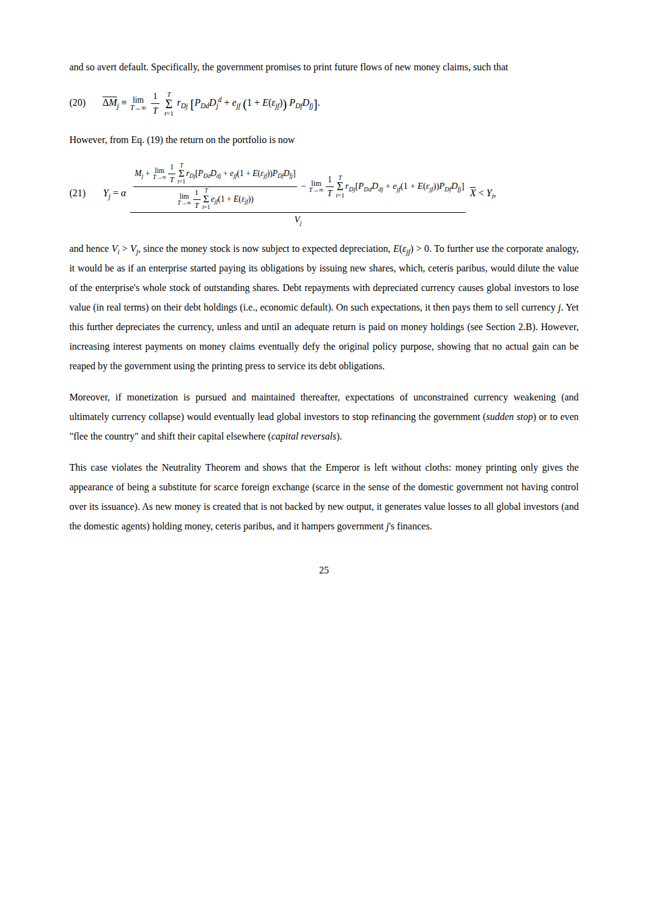and so avert default. Specifically, the government promises to print future flows of new money claims, such that
(20) ΔMj ≡ lim T→∞ 1 T TΣt=1 rDj [PDdDjd + ejf (1 + E(εjf)) PDfDfj].
However, from Eq. (19) the return on the portfolio is now
(21) Yj = α Mj + lim T→∞1 T TΣt=1 rDj[PDdDdj + ejf(1 + E(εjf))PDfDfj] lim T→∞1 T TΣt=1 ejf(1 + E(εjf)) − lim T→∞1 T TΣt=1 rDj[PDdDdj + ejf(1 + E(εjf))PDfDfj] Vj X < Yi,
and hence Vi > Vj, since the money stock is now subject to expected depreciation, E(εjf) > 0. To further use the corporate analogy, it would be as if an enterprise started paying its obligations by issuing new shares, which, ceteris paribus, would dilute the value of the enterprise's whole stock of outstanding shares. Debt repayments with depreciated currency causes global investors to lose value (in real terms) on their debt holdings (i.e., economic default). On such expectations, it then pays them to sell currency j. Yet this further depreciates the currency, unless and until an adequate return is paid on money holdings (see Section 2.B). However, increasing interest payments on money claims eventually defy the original policy purpose, showing that no actual gain can be reaped by the government using the printing press to service its debt obligations.
Moreover, if monetization is pursued and maintained thereafter, expectations of unconstrained currency weakening (and ultimately currency collapse) would eventually lead global investors to stop refinancing the government (sudden stop) or to even "flee the country" and shift their capital elsewhere (capital reversals).
This case violates the Neutrality Theorem and shows that the Emperor is left without cloths: money printing only gives the appearance of being a substitute for scarce foreign exchange (scarce in the sense of the domestic government not having control over its issuance). As new money is created that is not backed by new output, it generates value losses to all global investors (and the domestic agents) holding money, ceteris paribus, and it hampers government j's finances.
25